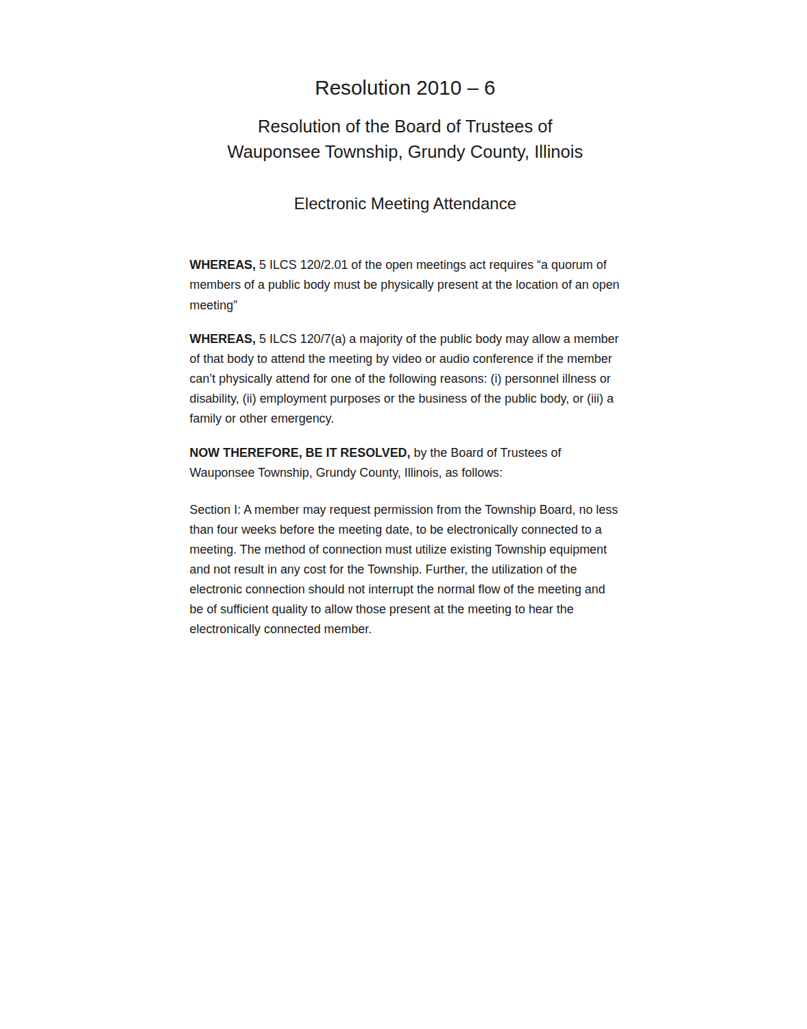Resolution 2010 – 6
Resolution of the Board of Trustees of
Wauponsee Township, Grundy County, Illinois
Electronic Meeting Attendance
WHEREAS, 5 ILCS 120/2.01 of the open meetings act requires “a quorum of members of a public body must be physically present at the location of an open meeting”
WHEREAS, 5 ILCS 120/7(a) a majority of the public body may allow a member of that body to attend the meeting by video or audio conference if the member can’t physically attend for one of the following reasons: (i) personnel illness or disability, (ii) employment purposes or the business of the public body, or (iii) a family or other emergency.
NOW THEREFORE, BE IT RESOLVED, by the Board of Trustees of Wauponsee Township, Grundy County, Illinois, as follows:
Section I: A member may request permission from the Township Board, no less than four weeks before the meeting date, to be electronically connected to a meeting. The method of connection must utilize existing Township equipment and not result in any cost for the Township. Further, the utilization of the electronic connection should not interrupt the normal flow of the meeting and be of sufficient quality to allow those present at the meeting to hear the electronically connected member.